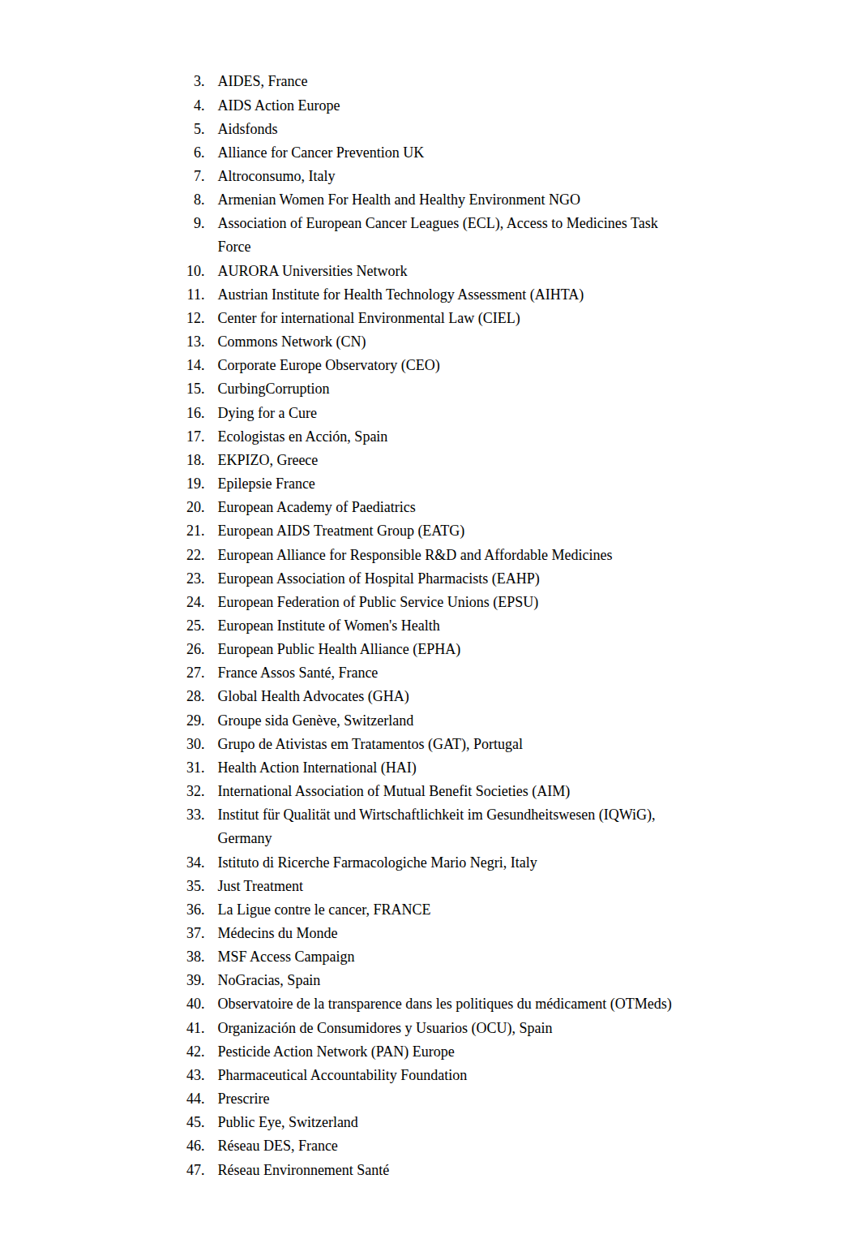AIDES, France
AIDS Action Europe
Aidsfonds
Alliance for Cancer Prevention UK
Altroconsumo, Italy
Armenian Women For Health and Healthy Environment NGO
Association of European Cancer Leagues (ECL), Access to Medicines Task Force
AURORA Universities Network
Austrian Institute for Health Technology Assessment (AIHTA)
Center for international Environmental Law (CIEL)
Commons Network (CN)
Corporate Europe Observatory (CEO)
CurbingCorruption
Dying for a Cure
Ecologistas en Acción, Spain
EKPIZO, Greece
Epilepsie France
European Academy of Paediatrics
European AIDS Treatment Group (EATG)
European Alliance for Responsible R&D and Affordable Medicines
European Association of Hospital Pharmacists (EAHP)
European Federation of Public Service Unions (EPSU)
European Institute of Women's Health
European Public Health Alliance (EPHA)
France Assos Santé, France
Global Health Advocates (GHA)
Groupe sida Genève, Switzerland
Grupo de Ativistas em Tratamentos (GAT), Portugal
Health Action International (HAI)
International Association of Mutual Benefit Societies (AIM)
Institut für Qualität und Wirtschaftlichkeit im Gesundheitswesen (IQWiG), Germany
Istituto di Ricerche Farmacologiche Mario Negri, Italy
Just Treatment
La Ligue contre le cancer, FRANCE
Médecins du Monde
MSF Access Campaign
NoGracias, Spain
Observatoire de la transparence dans les politiques du médicament (OTMeds)
Organización de Consumidores y Usuarios (OCU), Spain
Pesticide Action Network (PAN) Europe
Pharmaceutical Accountability Foundation
Prescrire
Public Eye, Switzerland
Réseau DES, France
Réseau Environnement Santé